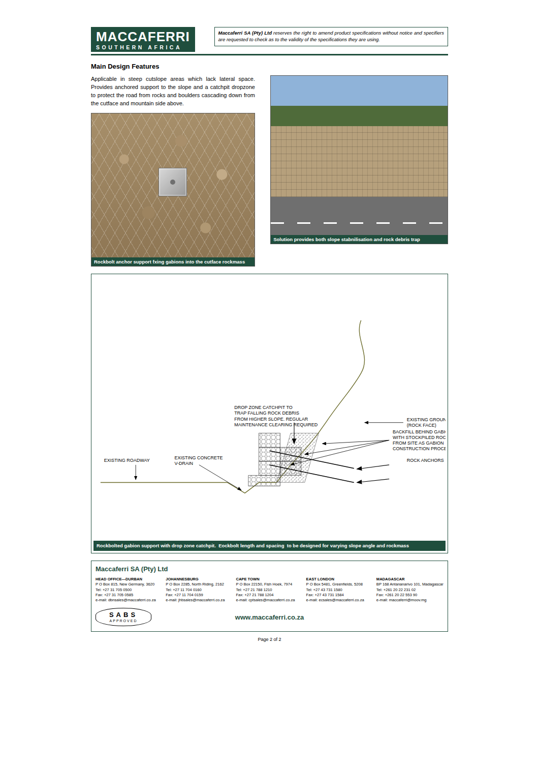MACCAFERRI
SOUTHERN AFRICA
Maccaferri SA (Pty) Ltd reserves the right to amend product specifications without notice and specifiers are requested to check as to the validity of the specifications they are using.
Main Design Features
Applicable in steep cutslope areas which lack lateral space. Provides anchored support to the slope and a catchpit dropzone to protect the road from rocks and boulders cascading down from the cutface and mountain side above.
Rockbolt anchor support fxing gabions into the cutface rockmass
Solution provides both slope stabnilisation and rock debris trap
DROP ZONE CATCHPIT TO TRAP FALLING ROCK DEBRIS FROM HIGHER SLOPE. REGULAR MAINTENANCE CLEARING REQUIRED EXISTING GROUND LINE (ROCK FACE) BACKFILL BEHIND GABION WALL WITH STOCKPILED ROCKFILL FROM SITE AS GABION CONSTRUCTION PROCEEDS ROCK ANCHORS EXISTING ROADWAY EXISTING CONCRETE V-DRAIN
Rockbolted gabion support with drop zone catchpit. Eockbolt length and spacing to be designed for varying slope angle and rockmass
Maccaferri SA (Pty) Ltd
HEAD OFFICE—DURBAN
P O Box 815, New Germany, 3620
Tel: +27 31 705 0500
Fax: +27 31 705 0585
e-mail: dbnsales@maccaferri.co.za
JOHANNESBURG
P O Box 2285, North Riding, 2162
Tel: +27 11 704 0160
Fax: +27 11 704 0159
e-mail: jhbsales@maccaferri.co.za
CAPE TOWN
P O Box 22150, Fish Hoek, 7974
Tel: +27 21 788 1210
Fax: +27 21 788 1204
e-mail: cptsales@maccaferri.co.za
EAST LONDON
P O Box 5481, Greenfields, 5208
Tel: +27 43 731 1580
Fax: +27 43 731 1584
e-mail: ecsales@maccaferri.co.za
MADAGASCAR
BP 168 Antananarivo 101, Madagascar
Tel: +261 20 22 231 02
Fax: +261 20 22 553 90
e-mail: maccaferri@moov.mg
SABS
APPROVED
www.maccaferri.co.za
Page 2 of 2